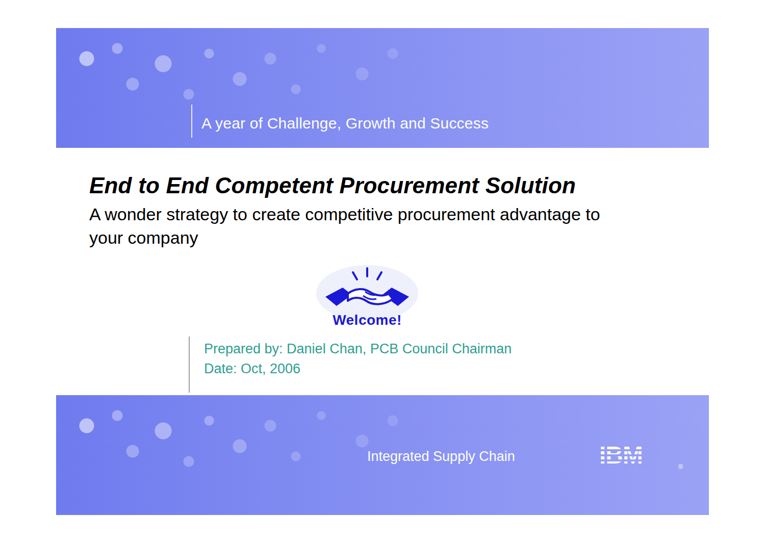A year of Challenge, Growth and Success
End to End Competent Procurement Solution
A wonder strategy to create competitive procurement advantage to your company
Welcome!
Prepared by: Daniel Chan, PCB Council Chairman
Date: Oct, 2006
Integrated Supply Chain
®